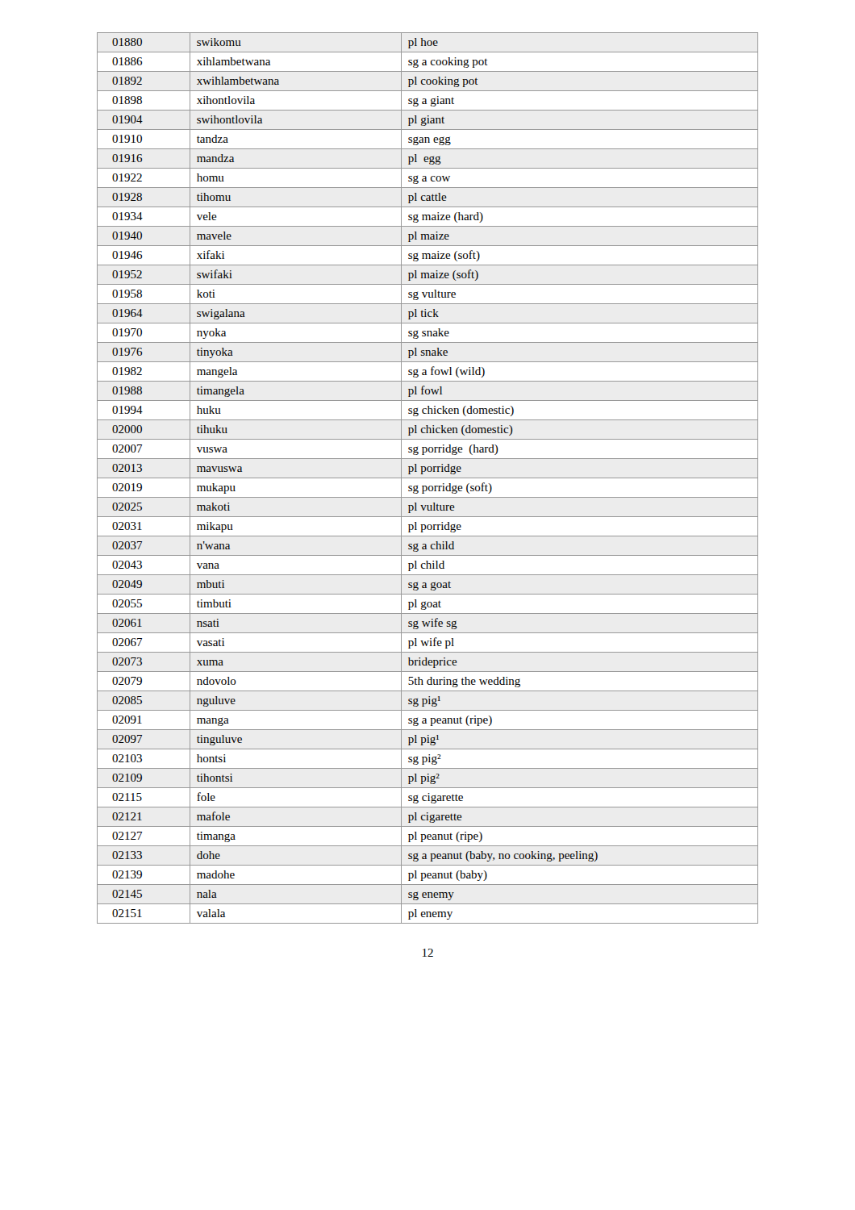| 01880 | swikomu | pl hoe |
| 01886 | xihlambetwana | sg a cooking pot |
| 01892 | xwihlambetwana | pl cooking pot |
| 01898 | xihontlovila | sg a giant |
| 01904 | swihontlovila | pl giant |
| 01910 | tandza | sgan egg |
| 01916 | mandza | pl egg |
| 01922 | homu | sg a cow |
| 01928 | tihomu | pl cattle |
| 01934 | vele | sg maize (hard) |
| 01940 | mavele | pl maize |
| 01946 | xifaki | sg maize (soft) |
| 01952 | swifaki | pl maize (soft) |
| 01958 | koti | sg vulture |
| 01964 | swigalana | pl tick |
| 01970 | nyoka | sg snake |
| 01976 | tinyoka | pl snake |
| 01982 | mangela | sg a fowl (wild) |
| 01988 | timangela | pl fowl |
| 01994 | huku | sg chicken (domestic) |
| 02000 | tihuku | pl chicken (domestic) |
| 02007 | vuswa | sg porridge (hard) |
| 02013 | mavuswa | pl porridge |
| 02019 | mukapu | sg porridge (soft) |
| 02025 | makoti | pl vulture |
| 02031 | mikapu | pl porridge |
| 02037 | n'wana | sg a child |
| 02043 | vana | pl child |
| 02049 | mbuti | sg a goat |
| 02055 | timbuti | pl goat |
| 02061 | nsati | sg wife sg |
| 02067 | vasati | pl wife pl |
| 02073 | xuma | brideprice |
| 02079 | ndovolo | 5th during the wedding |
| 02085 | nguluve | sg pig¹ |
| 02091 | manga | sg a peanut (ripe) |
| 02097 | tinguluve | pl pig¹ |
| 02103 | hontsi | sg pig² |
| 02109 | tihontsi | pl pig² |
| 02115 | fole | sg cigarette |
| 02121 | mafole | pl cigarette |
| 02127 | timanga | pl peanut (ripe) |
| 02133 | dohe | sg a peanut (baby, no cooking, peeling) |
| 02139 | madohe | pl peanut (baby) |
| 02145 | nala | sg enemy |
| 02151 | valala | pl enemy |
12